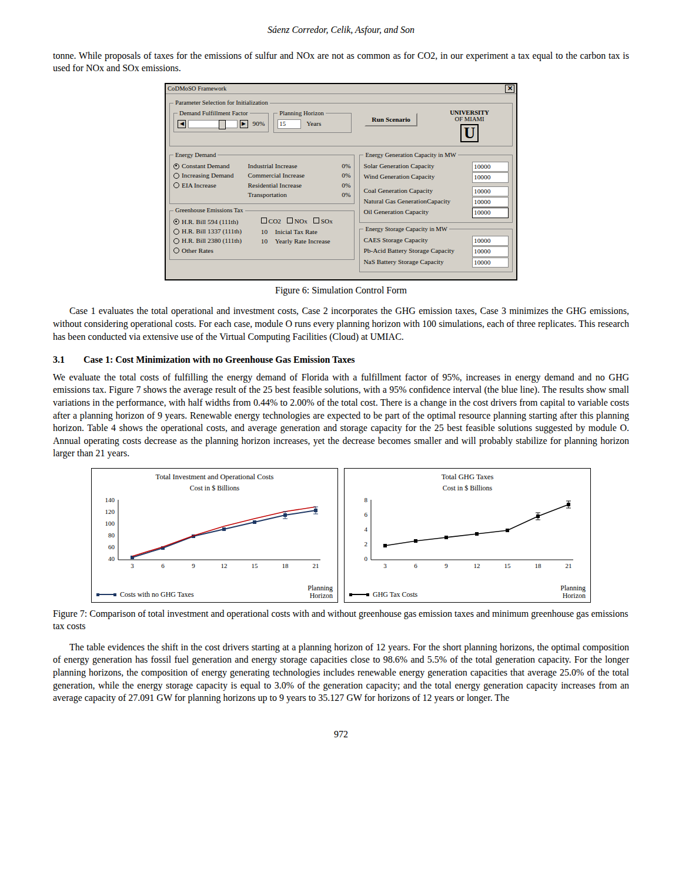Sáenz Corredor, Celik, Asfour, and Son
tonne. While proposals of taxes for the emissions of sulfur and NOx are not as common as for CO2, in our experiment a tax equal to the carbon tax is used for NOx and SOx emissions.
CoDMoSO Framework ✕
Parameter Selection for Initialization
Demand Fulfillment Factor
◀ ▶ 90%
Planning Horizon
15 Years
Run Scenario
UNIVERSITY
OF MIAMI
U
Energy Demand
Constant Demand
Increasing Demand
EIA Increase
Industrial Increase 0%
Commercial Increase 0%
Residential Increase 0%
Transportation 0%
Greenhouse Emissions Tax
H.R. Bill 594 (111th)
H.R. Bill 1337 (111th)
H.R. Bill 2380 (111th)
Other Rates
CO2 NOx SOx
10 Inicial Tax Rate
10 Yearly Rate Increase
Energy Generation Capacity in MW
Solar Generation Capacity 10000
Wind Generation Capacity 10000
Coal Generation Capacity 10000
Natural Gas GenerationCapacity 10000
Oil Generation Capacity 10000
Energy Storage Capacity in MW
CAES Storage Capacity 10000
Pb-Acid Battery Storage Capacity 10000
NaS Battery Storage Capacity 10000
Figure 6: Simulation Control Form
Case 1 evaluates the total operational and investment costs, Case 2 incorporates the GHG emission taxes, Case 3 minimizes the GHG emissions, without considering operational costs. For each case, module O runs every planning horizon with 100 simulations, each of three replicates. This research has been conducted via extensive use of the Virtual Computing Facilities (Cloud) at UMIAC.
3.1 Case 1: Cost Minimization with no Greenhouse Gas Emission Taxes
We evaluate the total costs of fulfilling the energy demand of Florida with a fulfillment factor of 95%, increases in energy demand and no GHG emissions tax. Figure 7 shows the average result of the 25 best feasible solutions, with a 95% confidence interval (the blue line). The results show small variations in the performance, with half widths from 0.44% to 2.00% of the total cost. There is a change in the cost drivers from capital to variable costs after a planning horizon of 9 years. Renewable energy technologies are expected to be part of the optimal resource planning starting after this planning horizon. Table 4 shows the operational costs, and average generation and storage capacity for the 25 best feasible solutions suggested by module O. Annual operating costs decrease as the planning horizon increases, yet the decrease becomes smaller and will probably stabilize for planning horizon larger than 21 years.
Total Investment and Operational Costs
Cost in $ Billions
140 120 100 80 60 40 3 6 9 12 15 18 21
Costs with no GHG Taxes
Planning
Horizon
Total GHG Taxes
Cost in $ Billions
8 6 4 2 0 3 6 9 12 15 18 21
GHG Tax Costs
Planning
Horizon
Figure 7: Comparison of total investment and operational costs with and without greenhouse gas emission taxes and minimum greenhouse gas emissions tax costs
The table evidences the shift in the cost drivers starting at a planning horizon of 12 years. For the short planning horizons, the optimal composition of energy generation has fossil fuel generation and energy storage capacities close to 98.6% and 5.5% of the total generation capacity. For the longer planning horizons, the composition of energy generating technologies includes renewable energy generation capacities that average 25.0% of the total generation, while the energy storage capacity is equal to 3.0% of the generation capacity; and the total energy generation capacity increases from an average capacity of 27.091 GW for planning horizons up to 9 years to 35.127 GW for horizons of 12 years or longer. The
972